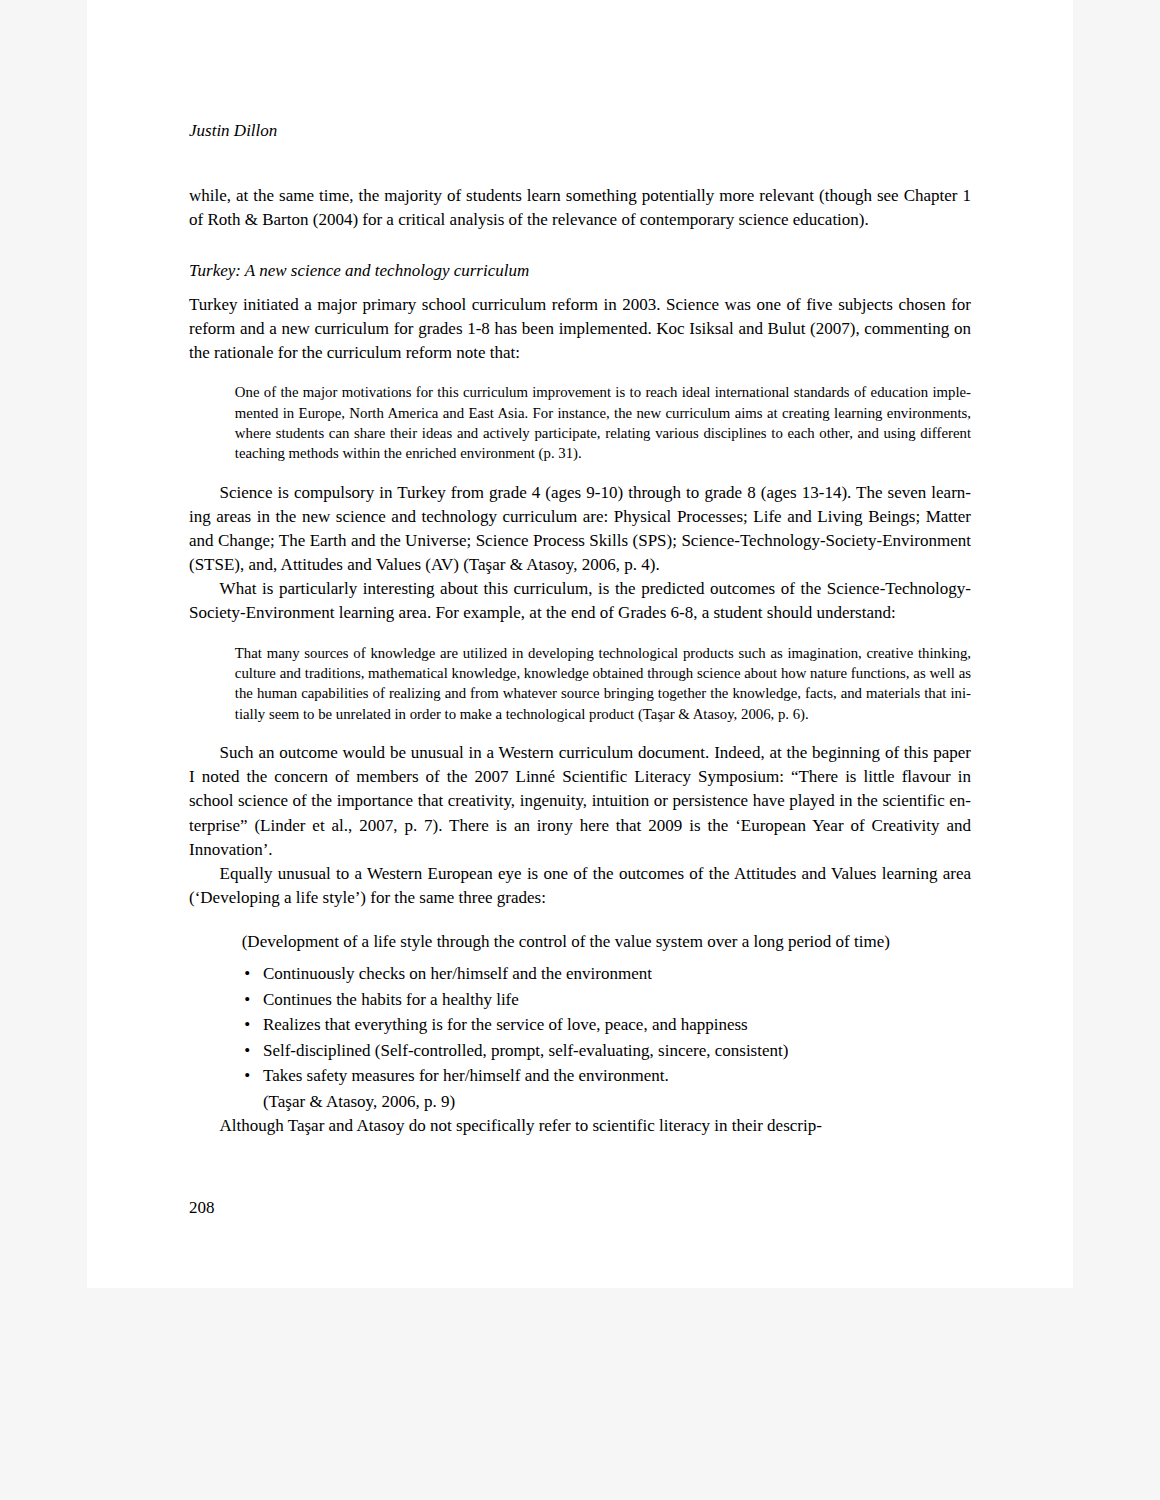Justin Dillon
while, at the same time, the majority of students learn something potentially more relevant (though see Chapter 1 of Roth & Barton (2004) for a critical analysis of the relevance of contemporary science education).
Turkey: A new science and technology curriculum
Turkey initiated a major primary school curriculum reform in 2003. Science was one of five subjects chosen for reform and a new curriculum for grades 1-8 has been implemented. Koc Isiksal and Bulut (2007), commenting on the rationale for the curriculum reform note that:
One of the major motivations for this curriculum improvement is to reach ideal international standards of education implemented in Europe, North America and East Asia. For instance, the new curriculum aims at creating learning environments, where students can share their ideas and actively participate, relating various disciplines to each other, and using different teaching methods within the enriched environment (p. 31).
Science is compulsory in Turkey from grade 4 (ages 9-10) through to grade 8 (ages 13-14). The seven learning areas in the new science and technology curriculum are: Physical Processes; Life and Living Beings; Matter and Change; The Earth and the Universe; Science Process Skills (SPS); Science-Technology-Society-Environment (STSE), and, Attitudes and Values (AV) (Taşar & Atasoy, 2006, p. 4).
What is particularly interesting about this curriculum, is the predicted outcomes of the Science-Technology-Society-Environment learning area. For example, at the end of Grades 6-8, a student should understand:
That many sources of knowledge are utilized in developing technological products such as imagination, creative thinking, culture and traditions, mathematical knowledge, knowledge obtained through science about how nature functions, as well as the human capabilities of realizing and from whatever source bringing together the knowledge, facts, and materials that initially seem to be unrelated in order to make a technological product (Taşar & Atasoy, 2006, p. 6).
Such an outcome would be unusual in a Western curriculum document. Indeed, at the beginning of this paper I noted the concern of members of the 2007 Linné Scientific Literacy Symposium: “There is little flavour in school science of the importance that creativity, ingenuity, intuition or persistence have played in the scientific enterprise” (Linder et al., 2007, p. 7). There is an irony here that 2009 is the ‘European Year of Creativity and Innovation’.
Equally unusual to a Western European eye is one of the outcomes of the Attitudes and Values learning area (‘Developing a life style’) for the same three grades:
(Development of a life style through the control of the value system over a long period of time)
Continuously checks on her/himself and the environment
Continues the habits for a healthy life
Realizes that everything is for the service of love, peace, and happiness
Self-disciplined (Self-controlled, prompt, self-evaluating, sincere, consistent)
Takes safety measures for her/himself and the environment.
(Taşar & Atasoy, 2006, p. 9)
Although Taşar and Atasoy do not specifically refer to scientific literacy in their descrip-
208